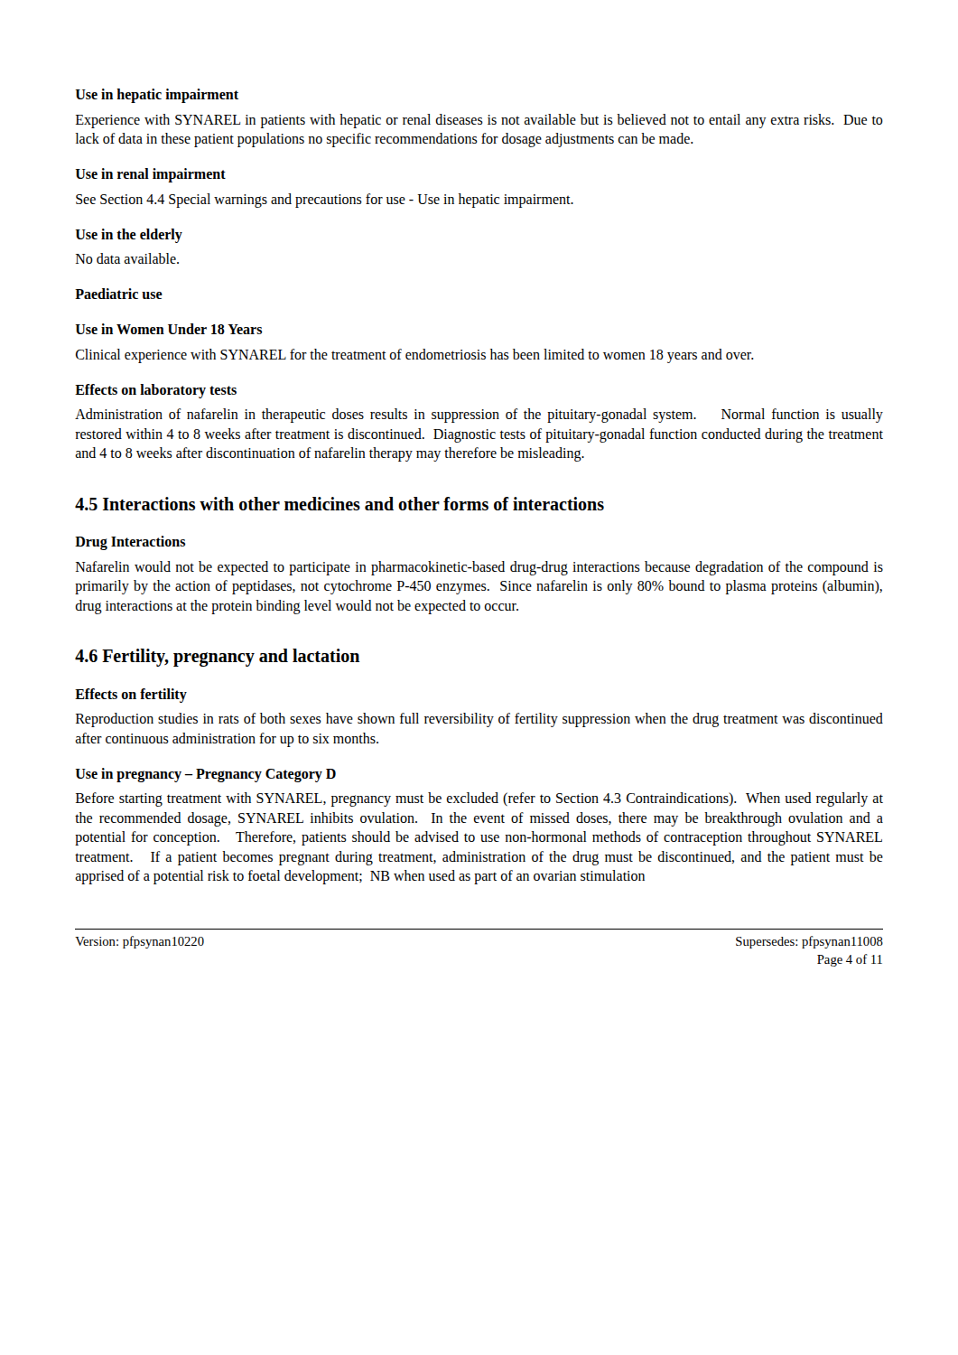Use in hepatic impairment
Experience with SYNAREL in patients with hepatic or renal diseases is not available but is believed not to entail any extra risks. Due to lack of data in these patient populations no specific recommendations for dosage adjustments can be made.
Use in renal impairment
See Section 4.4 Special warnings and precautions for use - Use in hepatic impairment.
Use in the elderly
No data available.
Paediatric use
Use in Women Under 18 Years
Clinical experience with SYNAREL for the treatment of endometriosis has been limited to women 18 years and over.
Effects on laboratory tests
Administration of nafarelin in therapeutic doses results in suppression of the pituitary-gonadal system. Normal function is usually restored within 4 to 8 weeks after treatment is discontinued. Diagnostic tests of pituitary-gonadal function conducted during the treatment and 4 to 8 weeks after discontinuation of nafarelin therapy may therefore be misleading.
4.5 Interactions with other medicines and other forms of interactions
Drug Interactions
Nafarelin would not be expected to participate in pharmacokinetic-based drug-drug interactions because degradation of the compound is primarily by the action of peptidases, not cytochrome P-450 enzymes. Since nafarelin is only 80% bound to plasma proteins (albumin), drug interactions at the protein binding level would not be expected to occur.
4.6 Fertility, pregnancy and lactation
Effects on fertility
Reproduction studies in rats of both sexes have shown full reversibility of fertility suppression when the drug treatment was discontinued after continuous administration for up to six months.
Use in pregnancy – Pregnancy Category D
Before starting treatment with SYNAREL, pregnancy must be excluded (refer to Section 4.3 Contraindications). When used regularly at the recommended dosage, SYNAREL inhibits ovulation. In the event of missed doses, there may be breakthrough ovulation and a potential for conception. Therefore, patients should be advised to use non-hormonal methods of contraception throughout SYNAREL treatment. If a patient becomes pregnant during treatment, administration of the drug must be discontinued, and the patient must be apprised of a potential risk to foetal development; NB when used as part of an ovarian stimulation
Version: pfpsynan10220
Supersedes: pfpsynan11008
Page 4 of 11